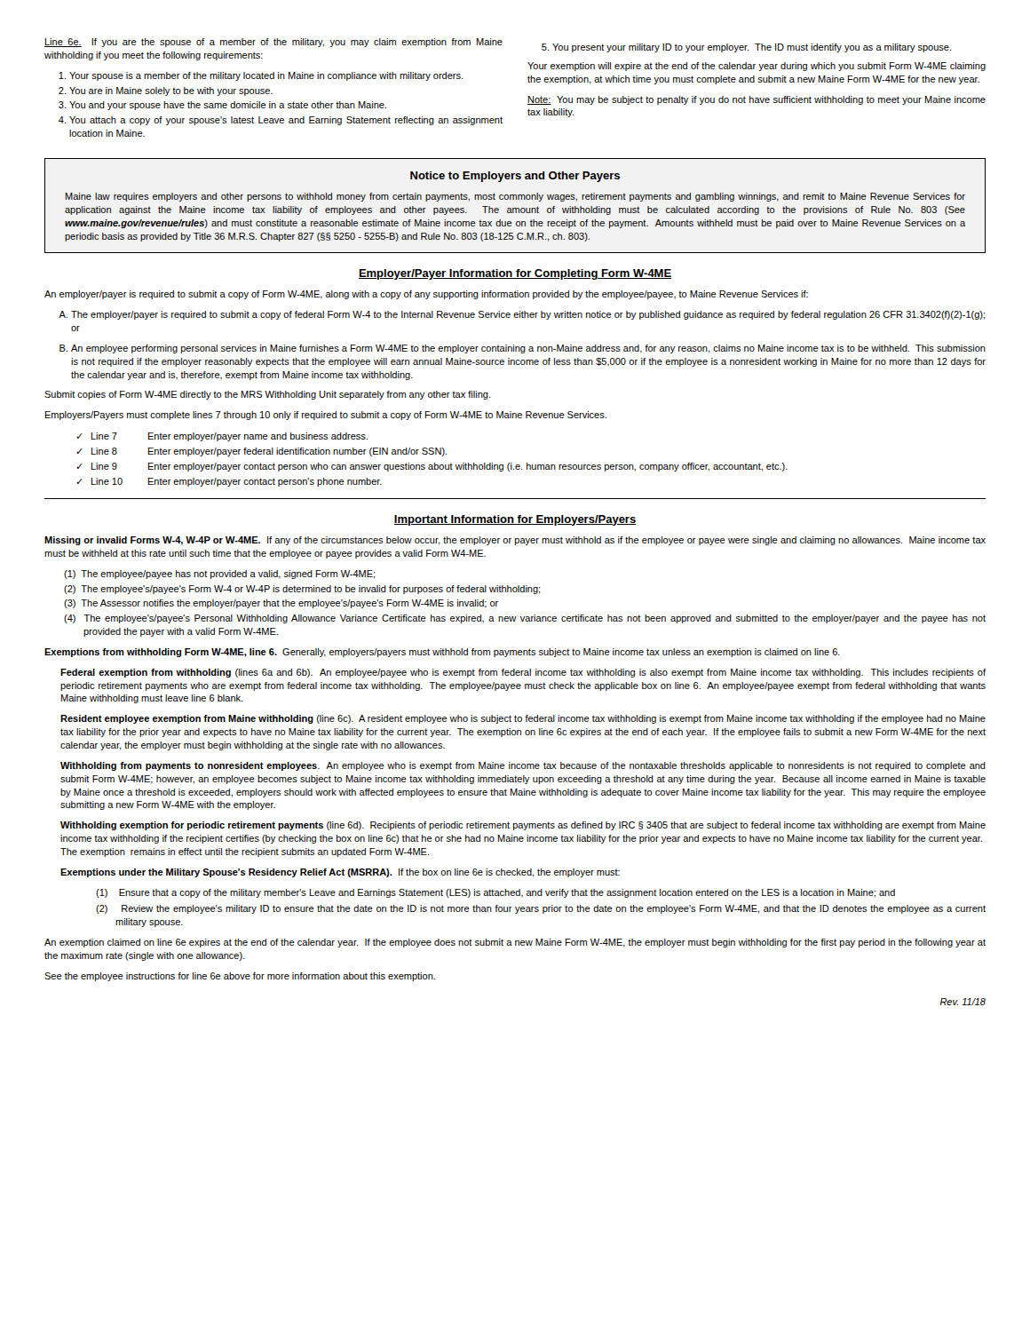Line 6e. If you are the spouse of a member of the military, you may claim exemption from Maine withholding if you meet the following requirements:
Your spouse is a member of the military located in Maine in compliance with military orders.
You are in Maine solely to be with your spouse.
You and your spouse have the same domicile in a state other than Maine.
You attach a copy of your spouse's latest Leave and Earning Statement reflecting an assignment location in Maine.
You present your military ID to your employer. The ID must identify you as a military spouse.
Your exemption will expire at the end of the calendar year during which you submit Form W-4ME claiming the exemption, at which time you must complete and submit a new Maine Form W-4ME for the new year.
Note: You may be subject to penalty if you do not have sufficient withholding to meet your Maine income tax liability.
Notice to Employers and Other Payers
Maine law requires employers and other persons to withhold money from certain payments, most commonly wages, retirement payments and gambling winnings, and remit to Maine Revenue Services for application against the Maine income tax liability of employees and other payees. The amount of withholding must be calculated according to the provisions of Rule No. 803 (See www.maine.gov/revenue/rules) and must constitute a reasonable estimate of Maine income tax due on the receipt of the payment. Amounts withheld must be paid over to Maine Revenue Services on a periodic basis as provided by Title 36 M.R.S. Chapter 827 (§§ 5250 - 5255-B) and Rule No. 803 (18-125 C.M.R., ch. 803).
Employer/Payer Information for Completing Form W-4ME
An employer/payer is required to submit a copy of Form W-4ME, along with a copy of any supporting information provided by the employee/payee, to Maine Revenue Services if:
The employer/payer is required to submit a copy of federal Form W-4 to the Internal Revenue Service either by written notice or by published guidance as required by federal regulation 26 CFR 31.3402(f)(2)-1(g); or
An employee performing personal services in Maine furnishes a Form W-4ME to the employer containing a non-Maine address and, for any reason, claims no Maine income tax is to be withheld. This submission is not required if the employer reasonably expects that the employee will earn annual Maine-source income of less than $5,000 or if the employee is a nonresident working in Maine for no more than 12 days for the calendar year and is, therefore, exempt from Maine income tax withholding.
Submit copies of Form W-4ME directly to the MRS Withholding Unit separately from any other tax filing.
Employers/Payers must complete lines 7 through 10 only if required to submit a copy of Form W-4ME to Maine Revenue Services.
| ✓ | Line 7 | Enter employer/payer name and business address. |
| ✓ | Line 8 | Enter employer/payer federal identification number (EIN and/or SSN). |
| ✓ | Line 9 | Enter employer/payer contact person who can answer questions about withholding (i.e. human resources person, company officer, accountant, etc.). |
| ✓ | Line 10 | Enter employer/payer contact person's phone number. |
Important Information for Employers/Payers
Missing or invalid Forms W-4, W-4P or W-4ME. If any of the circumstances below occur, the employer or payer must withhold as if the employee or payee were single and claiming no allowances. Maine income tax must be withheld at this rate until such time that the employee or payee provides a valid Form W4-ME.
(1) The employee/payee has not provided a valid, signed Form W-4ME;
(2) The employee's/payee's Form W-4 or W-4P is determined to be invalid for purposes of federal withholding;
(3) The Assessor notifies the employer/payer that the employee's/payee's Form W-4ME is invalid; or
(4) The employee's/payee's Personal Withholding Allowance Variance Certificate has expired, a new variance certificate has not been approved and submitted to the employer/payer and the payee has not provided the payer with a valid Form W-4ME.
Exemptions from withholding Form W-4ME, line 6. Generally, employers/payers must withhold from payments subject to Maine income tax unless an exemption is claimed on line 6.
Federal exemption from withholding (lines 6a and 6b). An employee/payee who is exempt from federal income tax withholding is also exempt from Maine income tax withholding. This includes recipients of periodic retirement payments who are exempt from federal income tax withholding. The employee/payee must check the applicable box on line 6. An employee/payee exempt from federal withholding that wants Maine withholding must leave line 6 blank.
Resident employee exemption from Maine withholding (line 6c). A resident employee who is subject to federal income tax withholding is exempt from Maine income tax withholding if the employee had no Maine tax liability for the prior year and expects to have no Maine tax liability for the current year. The exemption on line 6c expires at the end of each year. If the employee fails to submit a new Form W-4ME for the next calendar year, the employer must begin withholding at the single rate with no allowances.
Withholding from payments to nonresident employees. An employee who is exempt from Maine income tax because of the nontaxable thresholds applicable to nonresidents is not required to complete and submit Form W-4ME; however, an employee becomes subject to Maine income tax withholding immediately upon exceeding a threshold at any time during the year. Because all income earned in Maine is taxable by Maine once a threshold is exceeded, employers should work with affected employees to ensure that Maine withholding is adequate to cover Maine income tax liability for the year. This may require the employee submitting a new Form W-4ME with the employer.
Withholding exemption for periodic retirement payments (line 6d). Recipients of periodic retirement payments as defined by IRC § 3405 that are subject to federal income tax withholding are exempt from Maine income tax withholding if the recipient certifies (by checking the box on line 6c) that he or she had no Maine income tax liability for the prior year and expects to have no Maine income tax liability for the current year. The exemption remains in effect until the recipient submits an updated Form W-4ME.
Exemptions under the Military Spouse's Residency Relief Act (MSRRA). If the box on line 6e is checked, the employer must:
(1) Ensure that a copy of the military member's Leave and Earnings Statement (LES) is attached, and verify that the assignment location entered on the LES is a location in Maine; and
(2) Review the employee's military ID to ensure that the date on the ID is not more than four years prior to the date on the employee's Form W-4ME, and that the ID denotes the employee as a current military spouse.
An exemption claimed on line 6e expires at the end of the calendar year. If the employee does not submit a new Maine Form W-4ME, the employer must begin withholding for the first pay period in the following year at the maximum rate (single with one allowance).
See the employee instructions for line 6e above for more information about this exemption.
Rev. 11/18